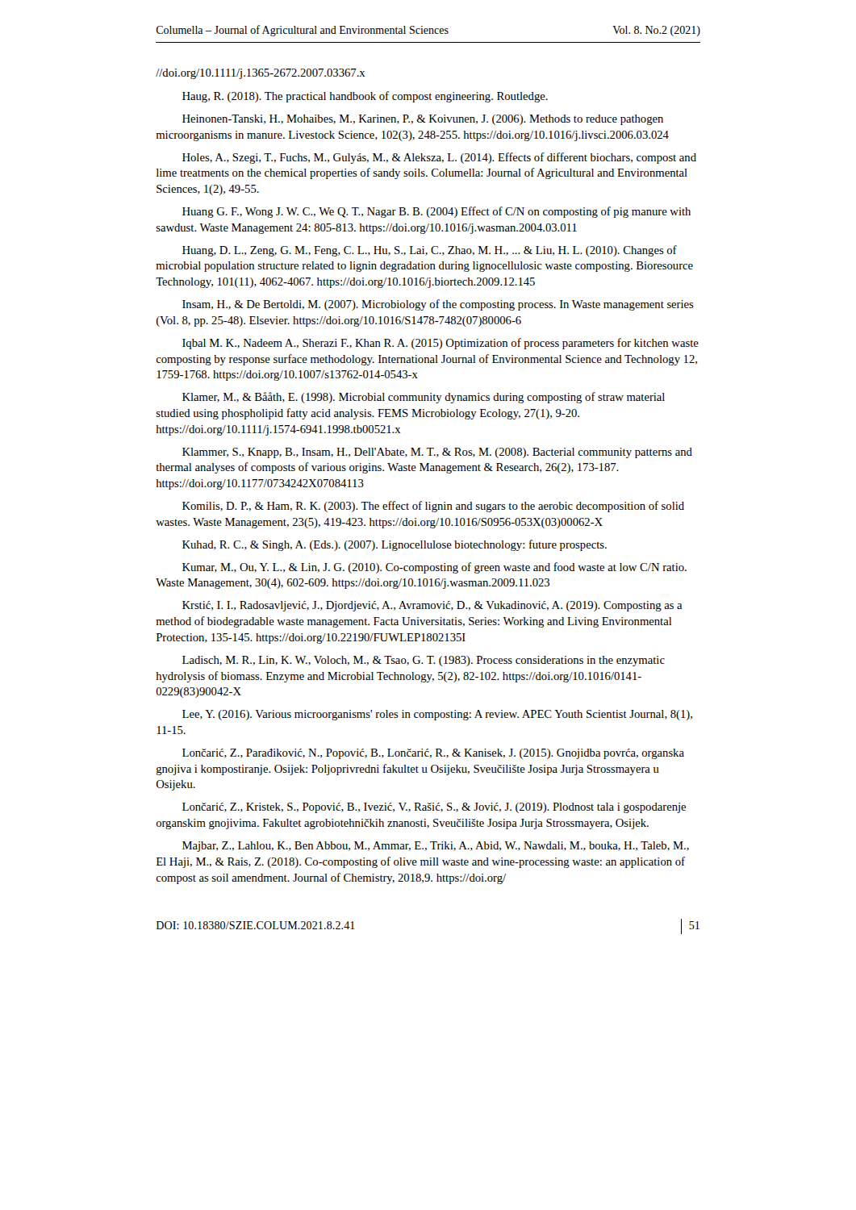Columella – Journal of Agricultural and Environmental Sciences Vol. 8. No.2 (2021)
//doi.org/10.1111/j.1365-2672.2007.03367.x
Haug, R. (2018). The practical handbook of compost engineering. Routledge.
Heinonen-Tanski, H., Mohaibes, M., Karinen, P., & Koivunen, J. (2006). Methods to reduce pathogen microorganisms in manure. Livestock Science, 102(3), 248-255. https://doi.org/10.1016/j.livsci.2006.03.024
Holes, A., Szegi, T., Fuchs, M., Gulyás, M., & Aleksza, L. (2014). Effects of different biochars, compost and lime treatments on the chemical properties of sandy soils. Columella: Journal of Agricultural and Environmental Sciences, 1(2), 49-55.
Huang G. F., Wong J. W. C., We Q. T., Nagar B. B. (2004) Effect of C/N on composting of pig manure with sawdust. Waste Management 24: 805-813. https://doi.org/10.1016/j.wasman.2004.03.011
Huang, D. L., Zeng, G. M., Feng, C. L., Hu, S., Lai, C., Zhao, M. H., ... & Liu, H. L. (2010). Changes of microbial population structure related to lignin degradation during lignocellulosic waste composting. Bioresource Technology, 101(11), 4062-4067. https://doi.org/10.1016/j.biortech.2009.12.145
Insam, H., & De Bertoldi, M. (2007). Microbiology of the composting process. In Waste management series (Vol. 8, pp. 25-48). Elsevier. https://doi.org/10.1016/S1478-7482(07)80006-6
Iqbal M. K., Nadeem A., Sherazi F., Khan R. A. (2015) Optimization of process parameters for kitchen waste composting by response surface methodology. International Journal of Environmental Science and Technology 12, 1759-1768. https://doi.org/10.1007/s13762-014-0543-x
Klamer, M., & Bååth, E. (1998). Microbial community dynamics during composting of straw material studied using phospholipid fatty acid analysis. FEMS Microbiology Ecology, 27(1), 9-20. https://doi.org/10.1111/j.1574-6941.1998.tb00521.x
Klammer, S., Knapp, B., Insam, H., Dell'Abate, M. T., & Ros, M. (2008). Bacterial community patterns and thermal analyses of composts of various origins. Waste Management & Research, 26(2), 173-187. https://doi.org/10.1177/0734242X07084113
Komilis, D. P., & Ham, R. K. (2003). The effect of lignin and sugars to the aerobic decomposition of solid wastes. Waste Management, 23(5), 419-423. https://doi.org/10.1016/S0956-053X(03)00062-X
Kuhad, R. C., & Singh, A. (Eds.). (2007). Lignocellulose biotechnology: future prospects.
Kumar, M., Ou, Y. L., & Lin, J. G. (2010). Co-composting of green waste and food waste at low C/N ratio. Waste Management, 30(4), 602-609. https://doi.org/10.1016/j.wasman.2009.11.023
Krstić, I. I., Radosavljević, J., Djordjević, A., Avramović, D., & Vukadinović, A. (2019). Composting as a method of biodegradable waste management. Facta Universitatis, Series: Working and Living Environmental Protection, 135-145. https://doi.org/10.22190/FUWLEP1802135I
Ladisch, M. R., Lin, K. W., Voloch, M., & Tsao, G. T. (1983). Process considerations in the enzymatic hydrolysis of biomass. Enzyme and Microbial Technology, 5(2), 82-102. https://doi.org/10.1016/0141-0229(83)90042-X
Lee, Y. (2016). Various microorganisms' roles in composting: A review. APEC Youth Scientist Journal, 8(1), 11-15.
Lončarić, Z., Parađiković, N., Popović, B., Lončarić, R., & Kanisek, J. (2015). Gnojidba povrća, organska gnojiva i kompostiranje. Osijek: Poljoprivredni fakultet u Osijeku, Sveučilište Josipa Jurja Strossmayera u Osijeku.
Lončarić, Z., Kristek, S., Popović, B., Ivezić, V., Rašić, S., & Jović, J. (2019). Plodnost tala i gospodarenje organskim gnojivima. Fakultet agrobiotehničkih znanosti, Sveučilište Josipa Jurja Strossmayera, Osijek.
Majbar, Z., Lahlou, K., Ben Abbou, M., Ammar, E., Triki, A., Abid, W., Nawdali, M., bouka, H., Taleb, M., El Haji, M., & Rais, Z. (2018). Co-composting of olive mill waste and wine-processing waste: an application of compost as soil amendment. Journal of Chemistry, 2018,9. https://doi.org/
DOI: 10.18380/SZIE.COLUM.2021.8.2.41 51